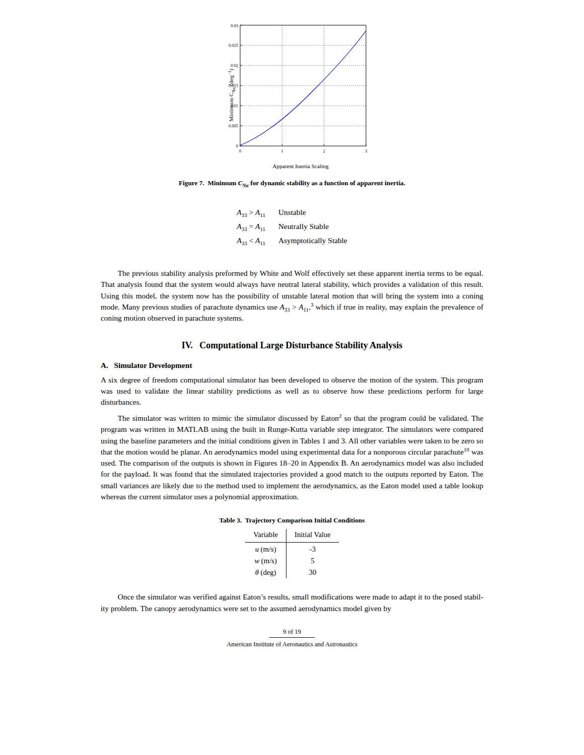Minimum CNα (deg−1)
0 0.005 0.01 0.015 0.02 0.025 0.03 0 1 2 3
Apparent Inertia Scaling
Figure 7. Minimum CNα for dynamic stability as a function of apparent inertia.
| A 33 > A 11 | Unstable |
| A 33 = A 11 | Neutrally Stable |
| A 33 < A 11 | Asymptotically Stable |
The previous stability analysis preformed by White and Wolf effectively set these apparent inertia terms to be equal. That analysis found that the system would always have neutral lateral stability, which provides a validation of this result. Using this model, the system now has the possibility of unstable lateral motion that will bring the system into a coning mode. Many previous studies of parachute dynamics use A33 > A11,3 which if true in reality, may explain the prevalence of coning motion observed in parachute systems.
IV. Computational Large Disturbance Stability Analysis
A. Simulator Development
A six degree of freedom computational simulator has been developed to observe the motion of the system. This program was used to validate the linear stability predictions as well as to observe how these predictions perform for large disturbances.
The simulator was written to mimic the simulator discussed by Eaton2 so that the program could be validated. The program was written in MATLAB using the built in Runge-Kutta variable step integrator. The simulators were compared using the baseline parameters and the initial conditions given in Tables 1 and 3. All other variables were taken to be zero so that the motion would be planar. An aerodynamics model using experimental data for a nonporous circular parachute10 was used. The comparison of the outputs is shown in Figures 18–20 in Appendix B. An aerodynamics model was also included for the payload. It was found that the simulated trajectories provided a good match to the outputs reported by Eaton. The small variances are likely due to the method used to implement the aerodynamics, as the Eaton model used a table lookup whereas the current simulator uses a polynomial approximation.
Table 3. Trajectory Comparison Initial Conditions
| Variable | Initial Value |
| --- | --- |
| u (m/s) | -3 |
| w (m/s) | 5 |
| θ (deg) | 30 |
Once the simulator was verified against Eaton’s results, small modifications were made to adapt it to the posed stability problem. The canopy aerodynamics were set to the assumed aerodynamics model given by
9 of 19
American Institute of Aeronautics and Astronautics